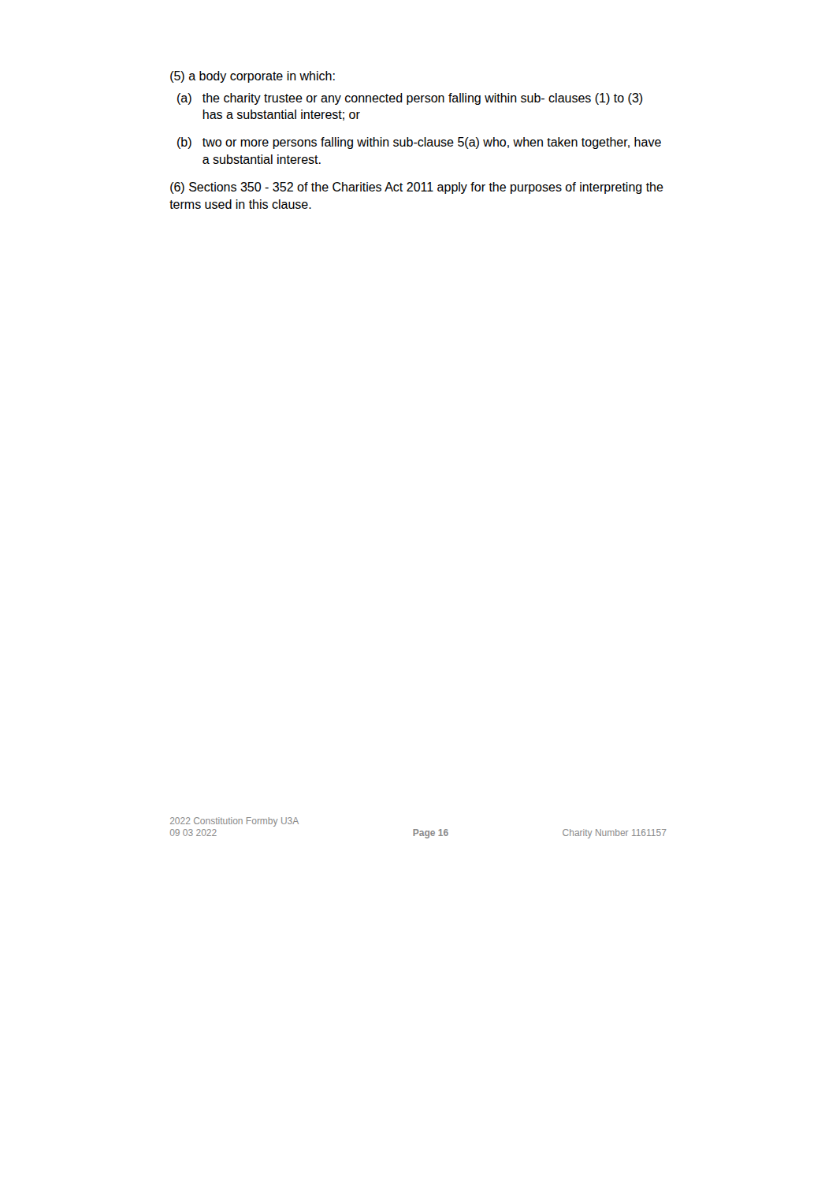(5) a body corporate in which:
(a) the charity trustee or any connected person falling within sub- clauses (1) to (3) has a substantial interest; or
(b) two or more persons falling within sub-clause 5(a) who, when taken together, have a substantial interest.
(6) Sections 350 - 352 of the Charities Act 2011 apply for the purposes of interpreting the terms used in this clause.
2022 Constitution Formby U3A 09 03 2022
Page 16
Charity Number 1161157